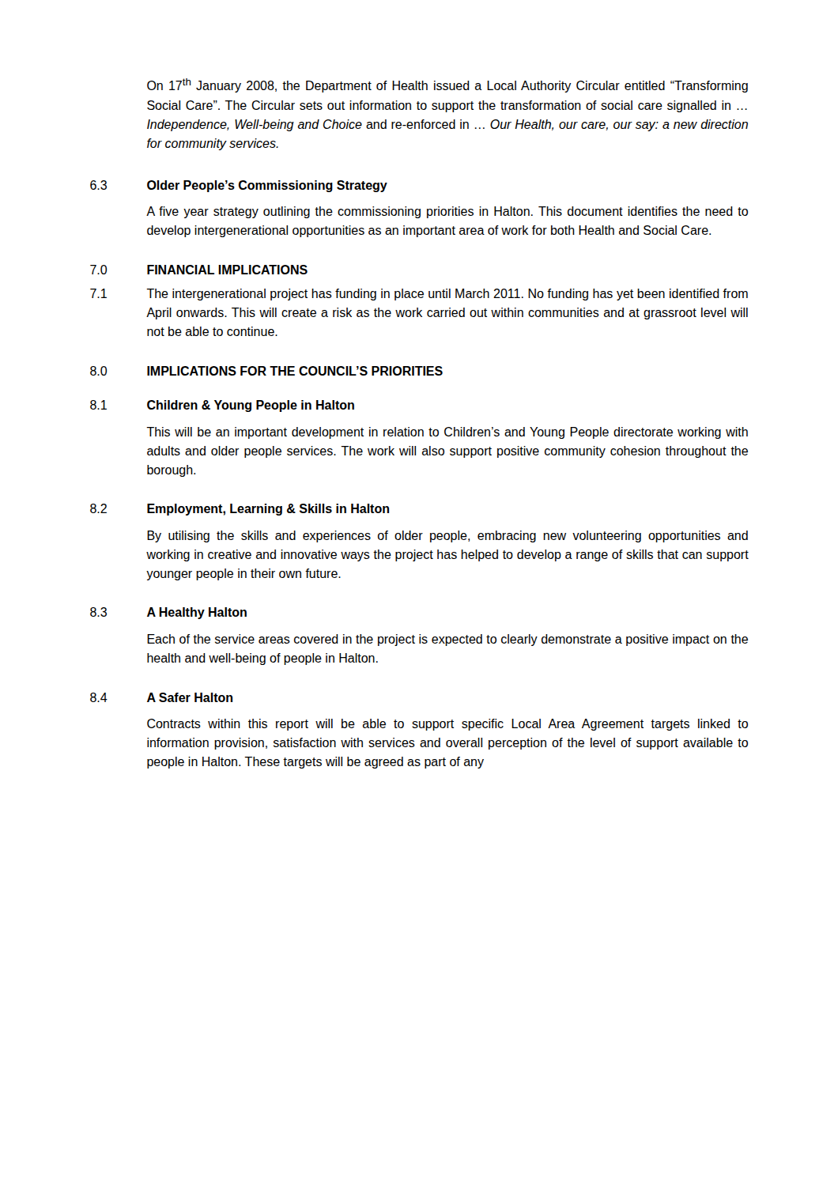On 17th January 2008, the Department of Health issued a Local Authority Circular entitled “Transforming Social Care”. The Circular sets out information to support the transformation of social care signalled in … Independence, Well-being and Choice and re-enforced in … Our Health, our care, our say: a new direction for community services.
6.3 Older People’s Commissioning Strategy
A five year strategy outlining the commissioning priorities in Halton. This document identifies the need to develop intergenerational opportunities as an important area of work for both Health and Social Care.
7.0 FINANCIAL IMPLICATIONS
7.1 The intergenerational project has funding in place until March 2011. No funding has yet been identified from April onwards. This will create a risk as the work carried out within communities and at grassroot level will not be able to continue.
8.0 IMPLICATIONS FOR THE COUNCIL’S PRIORITIES
8.1 Children & Young People in Halton
This will be an important development in relation to Children’s and Young People directorate working with adults and older people services. The work will also support positive community cohesion throughout the borough.
8.2 Employment, Learning & Skills in Halton
By utilising the skills and experiences of older people, embracing new volunteering opportunities and working in creative and innovative ways the project has helped to develop a range of skills that can support younger people in their own future.
8.3 A Healthy Halton
Each of the service areas covered in the project is expected to clearly demonstrate a positive impact on the health and well-being of people in Halton.
8.4 A Safer Halton
Contracts within this report will be able to support specific Local Area Agreement targets linked to information provision, satisfaction with services and overall perception of the level of support available to people in Halton. These targets will be agreed as part of any